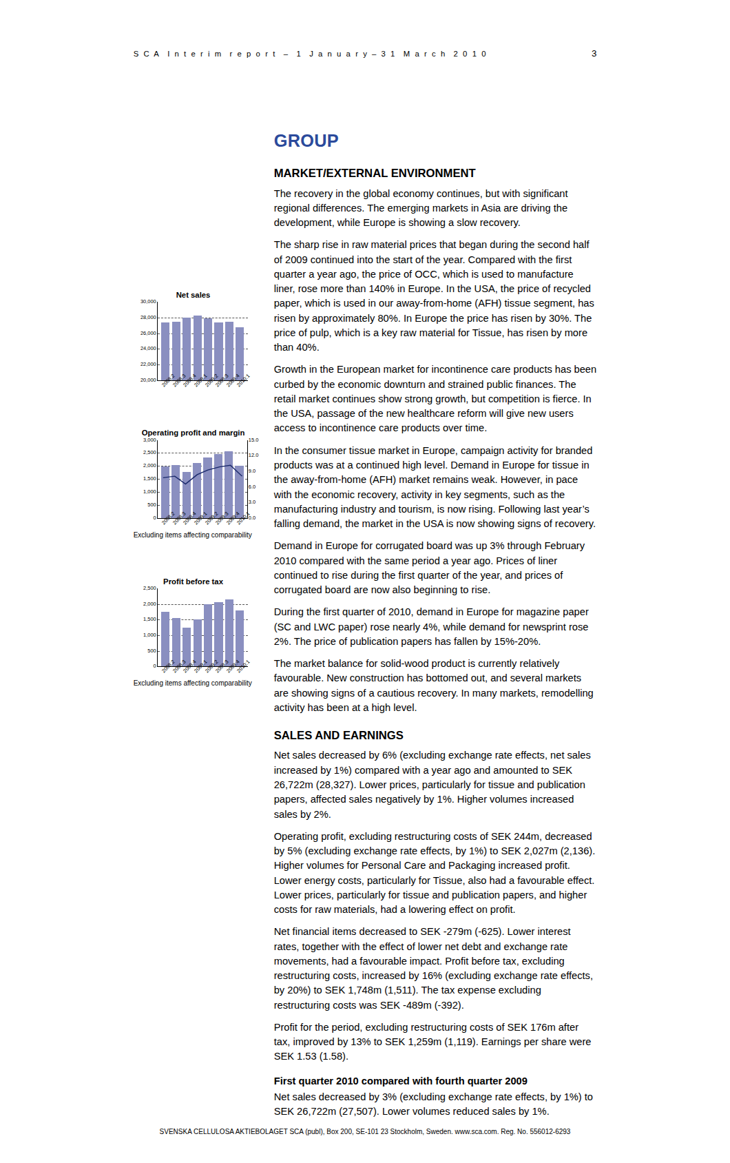S C A I n t e r i m r e p o r t – 1 J a n u a r y – 3 1 M a r c h 2 0 1 0
3
Net sales
30,000
28,000
26,000
24,000
22,000
20,000
2008:2 2008:3 2008:4 2009:1 2009:2 2009:3 2009:4 2010:1
Operating profit and margin
3,000
2,500
2,000
1,500
1,000
500
0
15.0
12.0
9.0
6.0
3.0
0.0
2008:2 2008:3 2008:4 2009:1 2009:2 2009:3 2009:4 2010:1
Excluding items affecting comparability
Profit before tax
2,500
2,000
1,500
1,000
500
0
2008:2 2008:3 2008:4 2009:1 2009:2 2009:3 2009:4 2010:1
Excluding items affecting comparability
GROUP
MARKET/EXTERNAL ENVIRONMENT
The recovery in the global economy continues, but with significant regional differences. The emerging markets in Asia are driving the development, while Europe is showing a slow recovery.
The sharp rise in raw material prices that began during the second half of 2009 continued into the start of the year. Compared with the first quarter a year ago, the price of OCC, which is used to manufacture liner, rose more than 140% in Europe. In the USA, the price of recycled paper, which is used in our away-from-home (AFH) tissue segment, has risen by approximately 80%. In Europe the price has risen by 30%. The price of pulp, which is a key raw material for Tissue, has risen by more than 40%.
Growth in the European market for incontinence care products has been curbed by the economic downturn and strained public finances. The retail market continues show strong growth, but competition is fierce. In the USA, passage of the new healthcare reform will give new users access to incontinence care products over time.
In the consumer tissue market in Europe, campaign activity for branded products was at a continued high level. Demand in Europe for tissue in the away-from-home (AFH) market remains weak. However, in pace with the economic recovery, activity in key segments, such as the manufacturing industry and tourism, is now rising. Following last year’s falling demand, the market in the USA is now showing signs of recovery.
Demand in Europe for corrugated board was up 3% through February 2010 compared with the same period a year ago. Prices of liner continued to rise during the first quarter of the year, and prices of corrugated board are now also beginning to rise.
During the first quarter of 2010, demand in Europe for magazine paper (SC and LWC paper) rose nearly 4%, while demand for newsprint rose 2%. The price of publication papers has fallen by 15%-20%.
The market balance for solid-wood product is currently relatively favourable. New construction has bottomed out, and several markets are showing signs of a cautious recovery. In many markets, remodelling activity has been at a high level.
SALES AND EARNINGS
Net sales decreased by 6% (excluding exchange rate effects, net sales increased by 1%) compared with a year ago and amounted to SEK 26,722m (28,327). Lower prices, particularly for tissue and publication papers, affected sales negatively by 1%. Higher volumes increased sales by 2%.
Operating profit, excluding restructuring costs of SEK 244m, decreased by 5% (excluding exchange rate effects, by 1%) to SEK 2,027m (2,136). Higher volumes for Personal Care and Packaging increased profit. Lower energy costs, particularly for Tissue, also had a favourable effect. Lower prices, particularly for tissue and publication papers, and higher costs for raw materials, had a lowering effect on profit.
Net financial items decreased to SEK -279m (-625). Lower interest rates, together with the effect of lower net debt and exchange rate movements, had a favourable impact. Profit before tax, excluding restructuring costs, increased by 16% (excluding exchange rate effects, by 20%) to SEK 1,748m (1,511). The tax expense excluding restructuring costs was SEK -489m (-392).
Profit for the period, excluding restructuring costs of SEK 176m after tax, improved by 13% to SEK 1,259m (1,119). Earnings per share were SEK 1.53 (1.58).
First quarter 2010 compared with fourth quarter 2009
Net sales decreased by 3% (excluding exchange rate effects, by 1%) to SEK 26,722m (27,507). Lower volumes reduced sales by 1%.
SVENSKA CELLULOSA AKTIEBOLAGET SCA (publ), Box 200, SE-101 23 Stockholm, Sweden. www.sca.com. Reg. No. 556012-6293